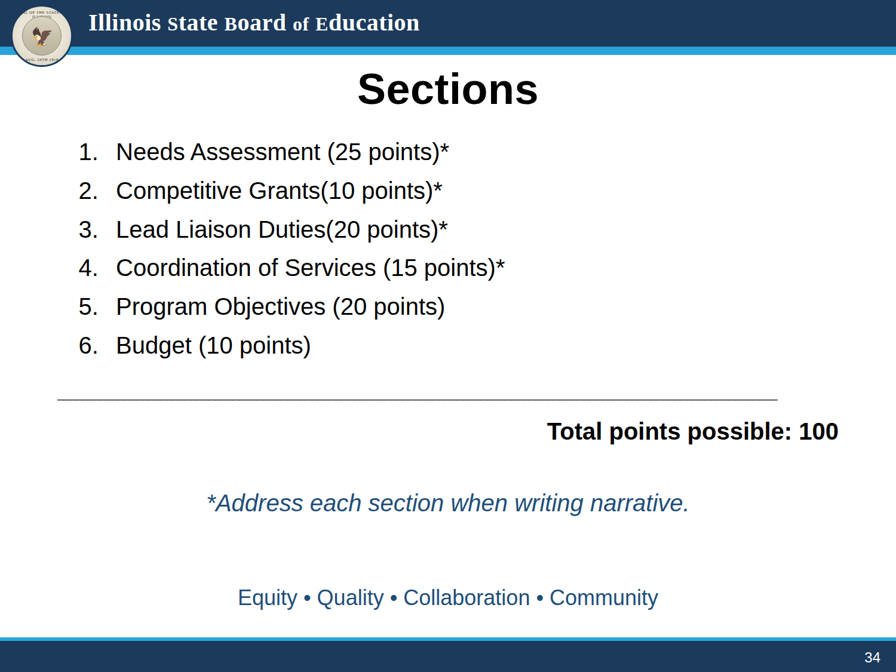SEAL OF THE STATE OF ILLINOIS
🦅
AUG. 26TH 1818
Illinois State Board of Education
Sections
Needs Assessment (25 points)*
Competitive Grants(10 points)*
Lead Liaison Duties(20 points)*
Coordination of Services (15 points)*
Program Objectives (20 points)
Budget (10 points)
_______________________________________________________________________________________________________________________
Total points possible: 100
*Address each section when writing narrative.
Equity • Quality • Collaboration • Community
34